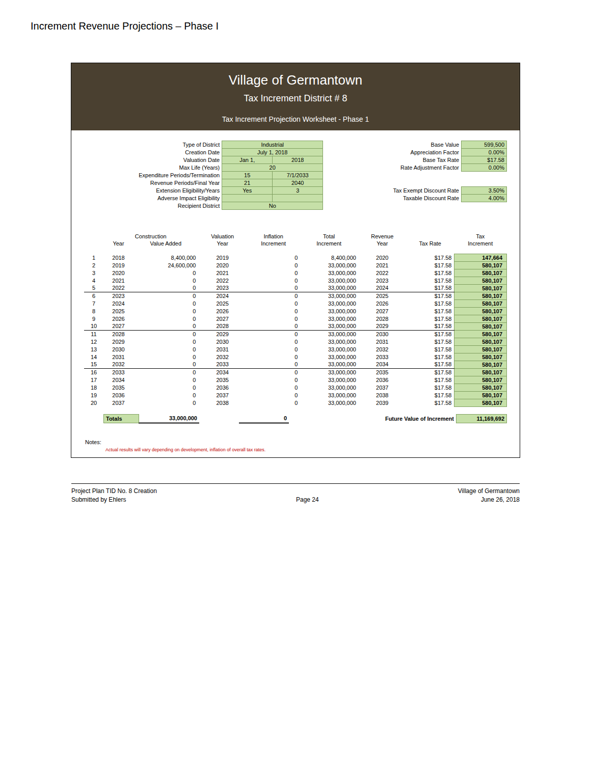Increment Revenue Projections – Phase I
Village of Germantown
Tax Increment District # 8
Tax Increment Projection Worksheet - Phase 1
| Type of District | Industrial | | Base Value | 599,500 |
| Creation Date | July 1, 2018 | | Appreciation Factor | 0.00% |
| Valuation Date | Jan 1, | 2018 | | Base Tax Rate | $17.58 |
| Max Life (Years) | 20 | | Rate Adjustment Factor | 0.00% |
| Expenditure Periods/Termination | 15 | 7/1/2033 | | | |
| Revenue Periods/Final Year | 21 | 2040 | | | |
| Extension Eligibility/Years | Yes | 3 | | Tax Exempt Discount Rate | 3.50% |
| Adverse Impact Eligibility | | | | Taxable Discount Rate | 4.00% |
| Recipient District | No | | | |
| | Construction | Valuation | Inflation | Total | Revenue | | Tax |
| --- | --- | --- | --- | --- | --- | --- | --- |
| | Year | Value Added | Year | Increment | Increment | Year | Tax Rate | Increment |
| 1 | 2018 | 8,400,000 | 2019 | 0 | 8,400,000 | 2020 | $17.58 | 147,664 |
| 2 | 2019 | 24,600,000 | 2020 | 0 | 33,000,000 | 2021 | $17.58 | 580,107 |
| 3 | 2020 | 0 | 2021 | 0 | 33,000,000 | 2022 | $17.58 | 580,107 |
| 4 | 2021 | 0 | 2022 | 0 | 33,000,000 | 2023 | $17.58 | 580,107 |
| 5 | 2022 | 0 | 2023 | 0 | 33,000,000 | 2024 | $17.58 | 580,107 |
| 6 | 2023 | 0 | 2024 | 0 | 33,000,000 | 2025 | $17.58 | 580,107 |
| 7 | 2024 | 0 | 2025 | 0 | 33,000,000 | 2026 | $17.58 | 580,107 |
| 8 | 2025 | 0 | 2026 | 0 | 33,000,000 | 2027 | $17.58 | 580,107 |
| 9 | 2026 | 0 | 2027 | 0 | 33,000,000 | 2028 | $17.58 | 580,107 |
| 10 | 2027 | 0 | 2028 | 0 | 33,000,000 | 2029 | $17.58 | 580,107 |
| 11 | 2028 | 0 | 2029 | 0 | 33,000,000 | 2030 | $17.58 | 580,107 |
| 12 | 2029 | 0 | 2030 | 0 | 33,000,000 | 2031 | $17.58 | 580,107 |
| 13 | 2030 | 0 | 2031 | 0 | 33,000,000 | 2032 | $17.58 | 580,107 |
| 14 | 2031 | 0 | 2032 | 0 | 33,000,000 | 2033 | $17.58 | 580,107 |
| 15 | 2032 | 0 | 2033 | 0 | 33,000,000 | 2034 | $17.58 | 580,107 |
| 16 | 2033 | 0 | 2034 | 0 | 33,000,000 | 2035 | $17.58 | 580,107 |
| 17 | 2034 | 0 | 2035 | 0 | 33,000,000 | 2036 | $17.58 | 580,107 |
| 18 | 2035 | 0 | 2036 | 0 | 33,000,000 | 2037 | $17.58 | 580,107 |
| 19 | 2036 | 0 | 2037 | 0 | 33,000,000 | 2038 | $17.58 | 580,107 |
| 20 | 2037 | 0 | 2038 | 0 | 33,000,000 | 2039 | $17.58 | 580,107 |
| | Totals | 33,000,000 | | 0 | Future Value of Increment | 11,169,692 |
Notes:
Actual results will vary depending on development, inflation of overall tax rates.
Project Plan TID No. 8 Creation
Submitted by Ehlers
Page 24
Village of Germantown
June 26, 2018